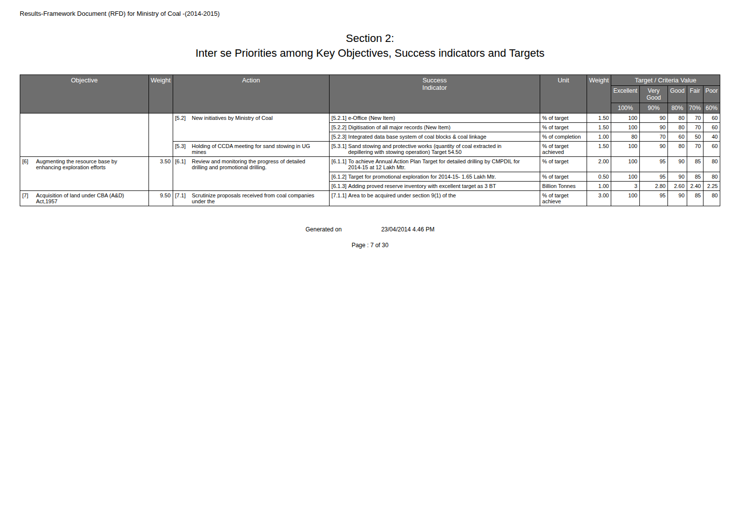Results-Framework Document (RFD) for Ministry of Coal -(2014-2015)
Section 2:
Inter se Priorities among Key Objectives, Success indicators and Targets
| Objective | Weight | Action | Success Indicator | Unit | Weight | Target / Criteria Value |
| --- | --- | --- | --- | --- | --- | --- |
| Excellent | Very Good | Good | Fair | Poor |
| 100% | 90% | 80% | 70% | 60% |
| | | [5.2] New initiatives by Ministry of Coal | [5.2.1] e-Office (New Item) | % of target | 1.50 | 100 | 90 | 80 | 70 | 60 |
| [5.2.2] Digitisation of all major records (New Item) | % of target | 1.50 | 100 | 90 | 80 | 70 | 60 |
| [5.2.3] Integrated data base system of coal blocks & coal linkage | % of completion | 1.00 | 80 | 70 | 60 | 50 | 40 |
| [5.3] Holding of CCDA meeting for sand stowing in UG mines | [5.3.1] Sand stowing and protective works (quantity of coal extracted in depillering with stowing operation) Target 54.50 | % of target achieved | 1.50 | 100 | 90 | 80 | 70 | 60 |
| [6] Augmenting the resource base by enhancing exploration efforts | 3.50 | [6.1] Review and monitoring the progress of detailed drilling and promotional drilling. | [6.1.1] To achieve Annual Action Plan Target for detailed drilling by CMPDIL for 2014-15 at 12 Lakh Mtr. | % of target | 2.00 | 100 | 95 | 90 | 85 | 80 |
| [6.1.2] Target for promotional exploration for 2014-15- 1.65 Lakh Mtr. | % of target | 0.50 | 100 | 95 | 90 | 85 | 80 |
| [6.1.3] Adding proved reserve inventory with excellent target as 3 BT | Billion Tonnes | 1.00 | 3 | 2.80 | 2.60 | 2.40 | 2.25 |
| [7] Acquisition of land under CBA (A&D) Act,1957 | 9.50 | [7.1] Scrutinize proposals received from coal companies under the | [7.1.1] Area to be acquired under section 9(1) of the | % of target achieve | 3.00 | 100 | 95 | 90 | 85 | 80 |
Generated on 23/04/2014 4.46 PM
Page : 7 of 30